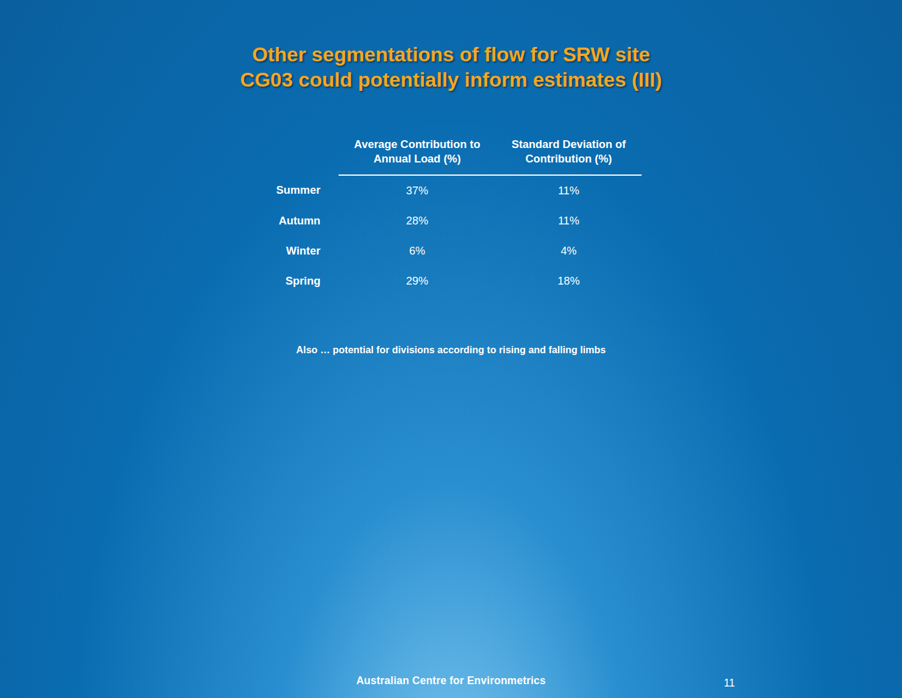Other segmentations of flow for SRW site
CG03 could potentially inform estimates (III)
| | Average Contribution to Annual Load (%) | Standard Deviation of Contribution (%) |
| --- | --- | --- |
| Summer | 37% | 11% |
| Autumn | 28% | 11% |
| Winter | 6% | 4% |
| Spring | 29% | 18% |
Also … potential for divisions according to rising and falling limbs
Australian Centre for Environmetrics
11